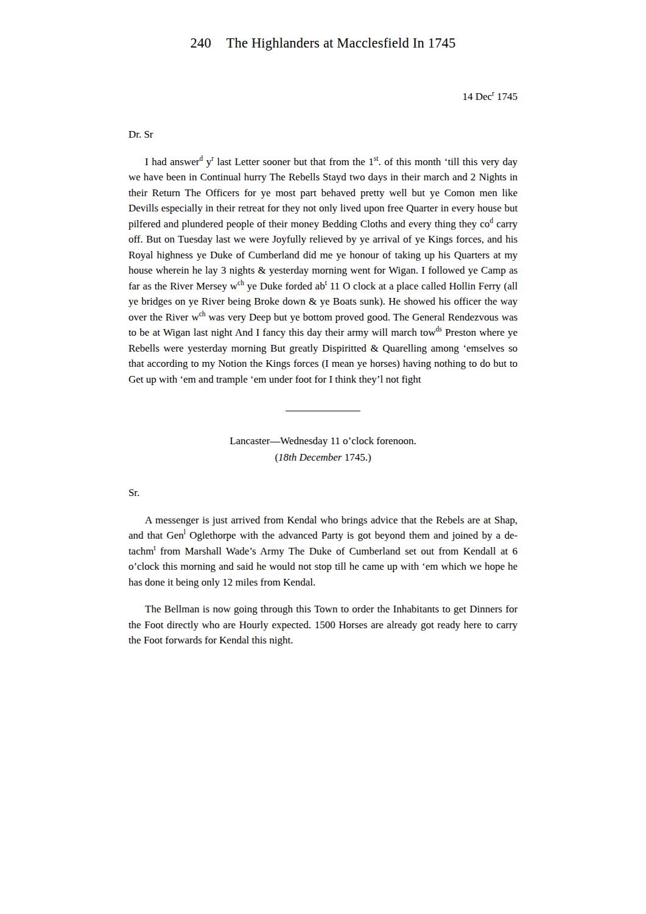240 The Highlanders at Macclesfield In 1745
14 Decr 1745
Dr. Sr
I had answerd yr last Letter sooner but that from the 1st. of this month ‘till this very day we have been in Continual hurry The Rebells Stayd two days in their march and 2 Nights in their Return The Officers for ye most part behaved pretty well but ye Comon men like Devills especially in their retreat for they not only lived upon free Quarter in every house but pilfered and plundered people of their money Bedding Cloths and every thing they cod carry off. But on Tuesday last we were Joyfully relieved by ye arrival of ye Kings forces, and his Royal highness ye Duke of Cumberland did me ye honour of taking up his Quarters at my house wherein he lay 3 nights & yesterday morning went for Wigan. I followed ye Camp as far as the River Mersey wch ye Duke forded abt 11 O clock at a place called Hollin Ferry (all ye bridges on ye River being Broke down & ye Boats sunk). He showed his officer the way over the River wch was very Deep but ye bottom proved good. The General Rendezvous was to be at Wigan last night And I fancy this day their army will march towds Preston where ye Rebells were yesterday morning But greatly Dispiritted & Quarelling among ‘emselves so that according to my Notion the Kings forces (I mean ye horses) having nothing to do but to Get up with ‘em and trample ‘em under foot for I think they’l not fight
Lancaster—Wednesday 11 o’clock forenoon. (18th December 1745.)
Sr.
A messenger is just arrived from Kendal who brings advice that the Rebels are at Shap, and that Genl Oglethorpe with the advanced Party is got beyond them and joined by a detachmt from Marshall Wade’s Army The Duke of Cumberland set out from Kendall at 6 o’clock this morning and said he would not stop till he came up with ‘em which we hope he has done it being only 12 miles from Kendal.
The Bellman is now going through this Town to order the Inhabitants to get Dinners for the Foot directly who are Hourly expected. 1500 Horses are already got ready here to carry the Foot forwards for Kendal this night.